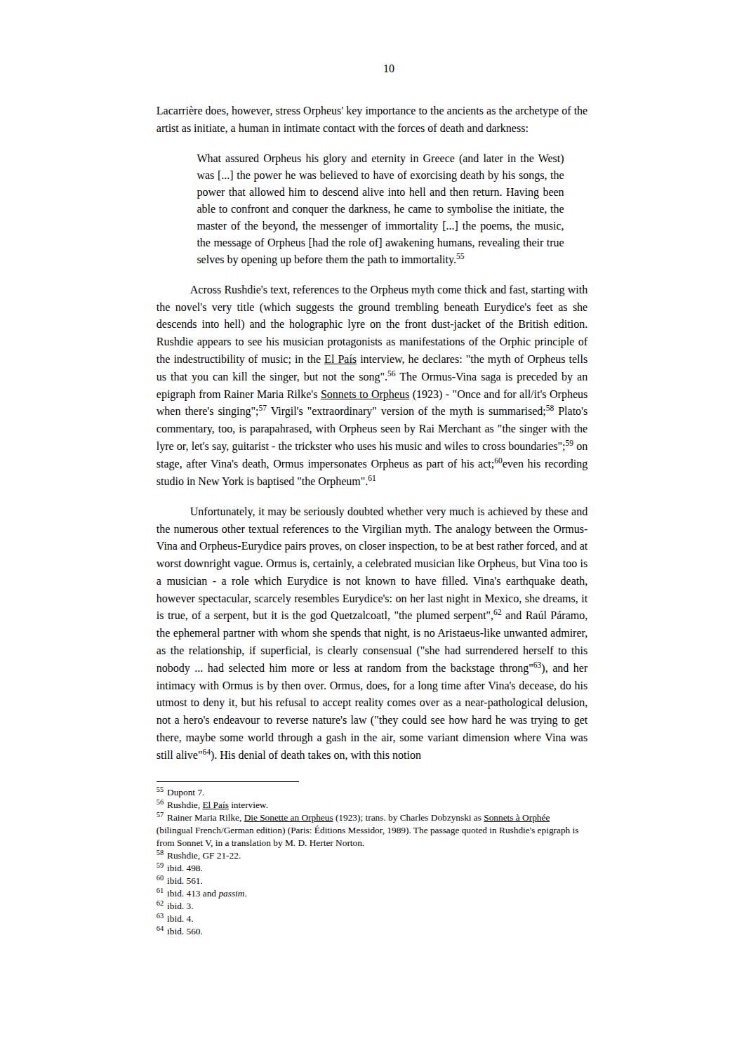10
Lacarrière does, however, stress Orpheus' key importance to the ancients as the archetype of the artist as initiate, a human in intimate contact with the forces of death and darkness:
What assured Orpheus his glory and eternity in Greece (and later in the West) was [...] the power he was believed to have of exorcising death by his songs, the power that allowed him to descend alive into hell and then return. Having been able to confront and conquer the darkness, he came to symbolise the initiate, the master of the beyond, the messenger of immortality [...] the poems, the music, the message of Orpheus [had the role of] awakening humans, revealing their true selves by opening up before them the path to immortality.55
Across Rushdie's text, references to the Orpheus myth come thick and fast, starting with the novel's very title (which suggests the ground trembling beneath Eurydice's feet as she descends into hell) and the holographic lyre on the front dust-jacket of the British edition. Rushdie appears to see his musician protagonists as manifestations of the Orphic principle of the indestructibility of music; in the El País interview, he declares: "the myth of Orpheus tells us that you can kill the singer, but not the song".56 The Ormus-Vina saga is preceded by an epigraph from Rainer Maria Rilke's Sonnets to Orpheus (1923) - "Once and for all/it's Orpheus when there's singing";57 Virgil's "extraordinary" version of the myth is summarised;58 Plato's commentary, too, is parapahrased, with Orpheus seen by Rai Merchant as "the singer with the lyre or, let's say, guitarist - the trickster who uses his music and wiles to cross boundaries";59 on stage, after Vina's death, Ormus impersonates Orpheus as part of his act;60even his recording studio in New York is baptised "the Orpheum".61
Unfortunately, it may be seriously doubted whether very much is achieved by these and the numerous other textual references to the Virgilian myth. The analogy between the Ormus-Vina and Orpheus-Eurydice pairs proves, on closer inspection, to be at best rather forced, and at worst downright vague. Ormus is, certainly, a celebrated musician like Orpheus, but Vina too is a musician - a role which Eurydice is not known to have filled. Vina's earthquake death, however spectacular, scarcely resembles Eurydice's: on her last night in Mexico, she dreams, it is true, of a serpent, but it is the god Quetzalcoatl, "the plumed serpent",62 and Raúl Páramo, the ephemeral partner with whom she spends that night, is no Aristaeus-like unwanted admirer, as the relationship, if superficial, is clearly consensual ("she had surrendered herself to this nobody ... had selected him more or less at random from the backstage throng"63), and her intimacy with Ormus is by then over. Ormus, does, for a long time after Vina's decease, do his utmost to deny it, but his refusal to accept reality comes over as a near-pathological delusion, not a hero's endeavour to reverse nature's law ("they could see how hard he was trying to get there, maybe some world through a gash in the air, some variant dimension where Vina was still alive"64). His denial of death takes on, with this notion
55 Dupont 7.
56 Rushdie, El País interview.
57 Rainer Maria Rilke, Die Sonette an Orpheus (1923); trans. by Charles Dobzynski as Sonnets à Orphée
(bilingual French/German edition) (Paris: Éditions Messidor, 1989). The passage quoted in Rushdie's epigraph is
from Sonnet V, in a translation by M. D. Herter Norton.
58 Rushdie, GF 21-22.
59 ibid. 498.
60 ibid. 561.
61 ibid. 413 and passim.
62 ibid. 3.
63 ibid. 4.
64 ibid. 560.